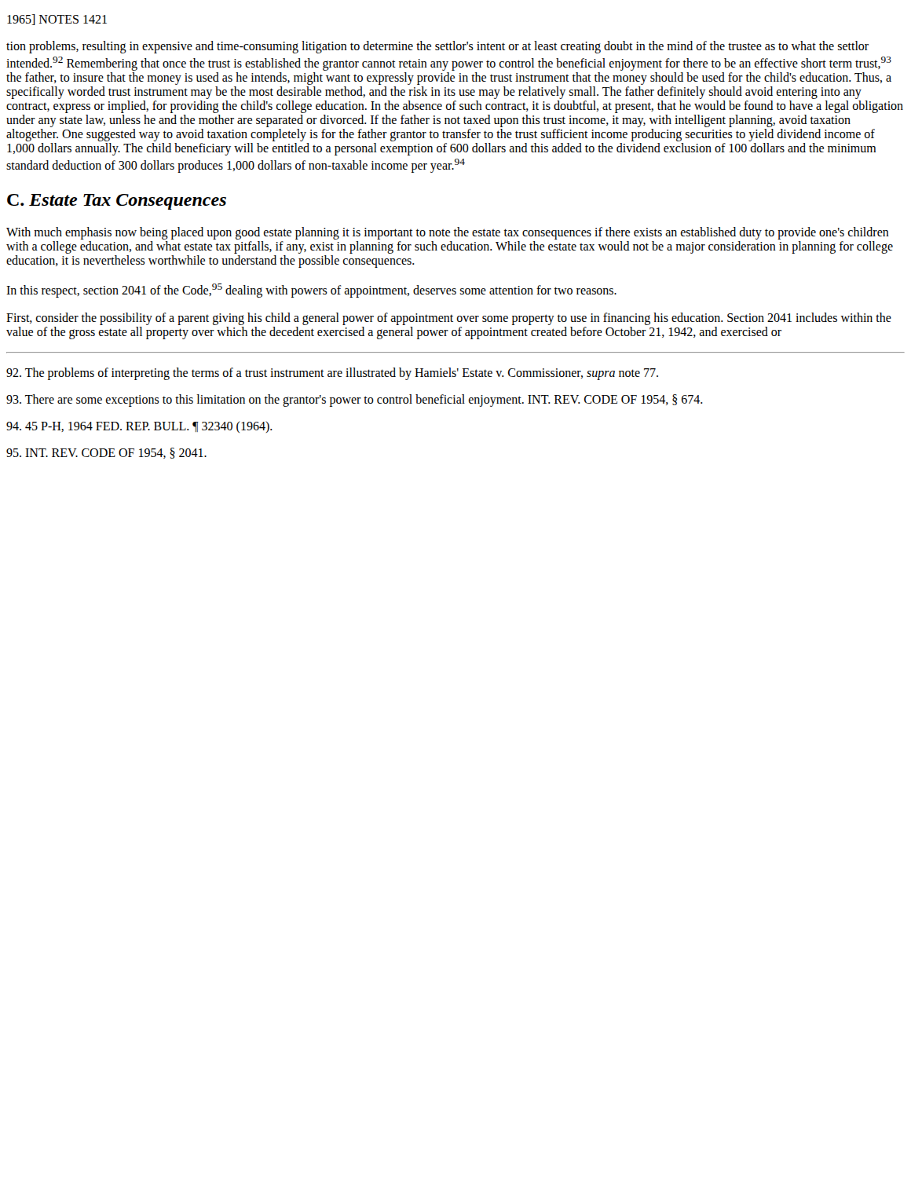1965] NOTES 1421
tion problems, resulting in expensive and time-consuming litigation to determine the settlor's intent or at least creating doubt in the mind of the trustee as to what the settlor intended.92 Remembering that once the trust is established the grantor cannot retain any power to control the beneficial enjoyment for there to be an effective short term trust,93 the father, to insure that the money is used as he intends, might want to expressly provide in the trust instrument that the money should be used for the child's education. Thus, a specifically worded trust instrument may be the most desirable method, and the risk in its use may be relatively small. The father definitely should avoid entering into any contract, express or implied, for providing the child's college education. In the absence of such contract, it is doubtful, at present, that he would be found to have a legal obligation under any state law, unless he and the mother are separated or divorced. If the father is not taxed upon this trust income, it may, with intelligent planning, avoid taxation altogether. One suggested way to avoid taxation completely is for the father grantor to transfer to the trust sufficient income producing securities to yield dividend income of 1,000 dollars annually. The child beneficiary will be entitled to a personal exemption of 600 dollars and this added to the dividend exclusion of 100 dollars and the minimum standard deduction of 300 dollars produces 1,000 dollars of non-taxable income per year.94
C. Estate Tax Consequences
With much emphasis now being placed upon good estate planning it is important to note the estate tax consequences if there exists an established duty to provide one's children with a college education, and what estate tax pitfalls, if any, exist in planning for such education. While the estate tax would not be a major consideration in planning for college education, it is nevertheless worthwhile to understand the possible consequences.
In this respect, section 2041 of the Code,95 dealing with powers of appointment, deserves some attention for two reasons.
First, consider the possibility of a parent giving his child a general power of appointment over some property to use in financing his education. Section 2041 includes within the value of the gross estate all property over which the decedent exercised a general power of appointment created before October 21, 1942, and exercised or
92. The problems of interpreting the terms of a trust instrument are illustrated by Hamiels' Estate v. Commissioner, supra note 77.
93. There are some exceptions to this limitation on the grantor's power to control beneficial enjoyment. INT. REV. CODE OF 1954, § 674.
94. 45 P-H, 1964 FED. REP. BULL. ¶ 32340 (1964).
95. INT. REV. CODE OF 1954, § 2041.